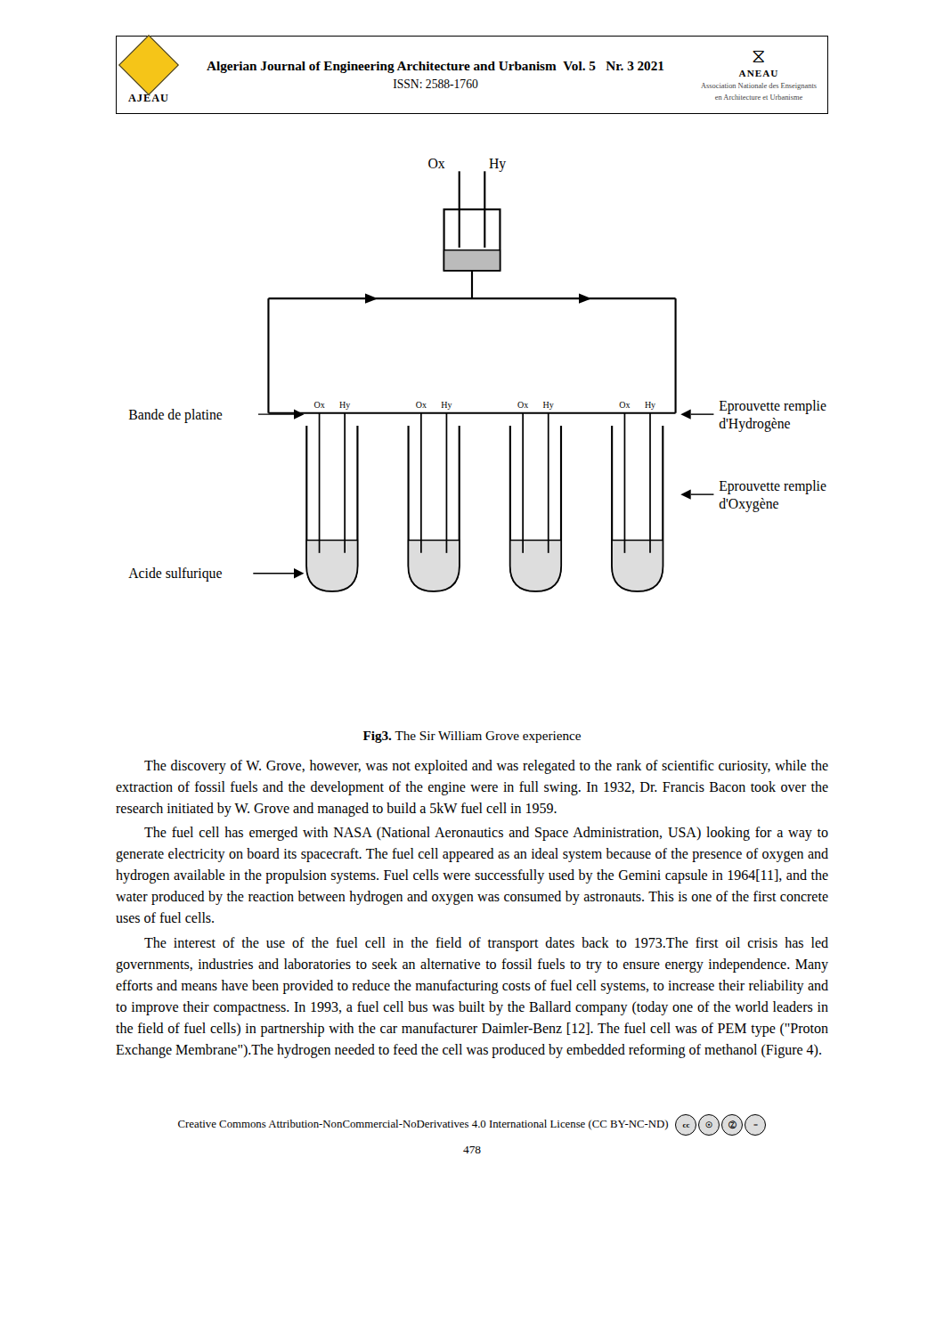AJEAU
Algerian Journal of Engineering Architecture and Urbanism Vol. 5 Nr. 3 2021
ISSN: 2588-1760
⧖
ANEAU
Association Nationale des Enseignants
en Architecture et Urbanisme
Schematic of Sir William Grove's fuel cell experiment Four test tubes partially filled with sulfuric acid, each containing platinum strips, connected in series. Two tubes are filled with hydrogen and two with oxygen. At the top, a vessel labelled Ox and Hy collects the gases. Ox Hy Ox Hy Ox Hy Ox Hy Ox Hy Bande de platine Acide sulfurique Eprouvette remplie d'Hydrogène Eprouvette remplie d'Oxygène
Fig3. The Sir William Grove experience
The discovery of W. Grove, however, was not exploited and was relegated to the rank of scientific curiosity, while the extraction of fossil fuels and the development of the engine were in full swing. In 1932, Dr. Francis Bacon took over the research initiated by W. Grove and managed to build a 5kW fuel cell in 1959.
The fuel cell has emerged with NASA (National Aeronautics and Space Administration, USA) looking for a way to generate electricity on board its spacecraft. The fuel cell appeared as an ideal system because of the presence of oxygen and hydrogen available in the propulsion systems. Fuel cells were successfully used by the Gemini capsule in 1964[11], and the water produced by the reaction between hydrogen and oxygen was consumed by astronauts. This is one of the first concrete uses of fuel cells.
The interest of the use of the fuel cell in the field of transport dates back to 1973.The first oil crisis has led governments, industries and laboratories to seek an alternative to fossil fuels to try to ensure energy independence. Many efforts and means have been provided to reduce the manufacturing costs of fuel cell systems, to increase their reliability and to improve their compactness. In 1993, a fuel cell bus was built by the Ballard company (today one of the world leaders in the field of fuel cells) in partnership with the car manufacturer Daimler-Benz [12]. The fuel cell was of PEM type ("Proton Exchange Membrane").The hydrogen needed to feed the cell was produced by embedded reforming of methanol (Figure 4).
Creative Commons Attribution-NonCommercial-NoDerivatives 4.0 International License (CC BY-NC-ND) cc ☉ Ⓩ =
478